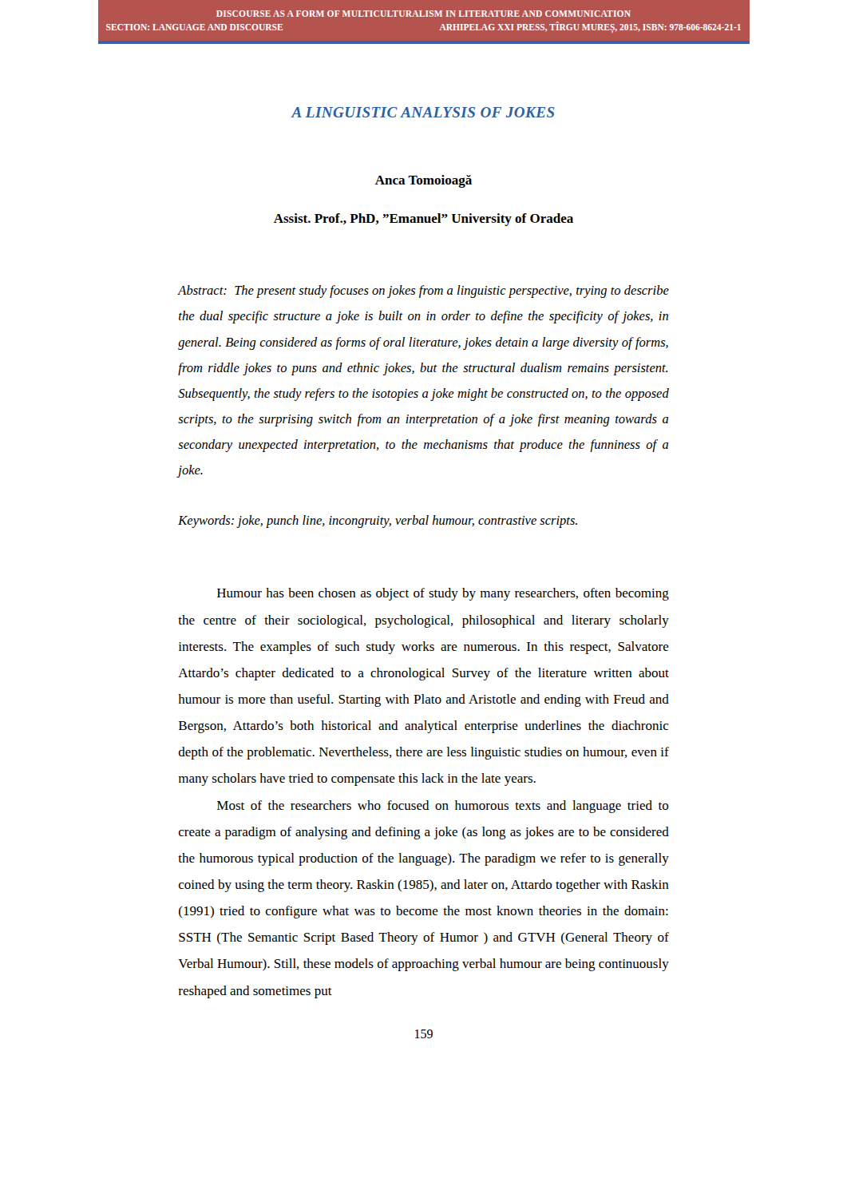DISCOURSE AS A FORM OF MULTICULTURALISM IN LITERATURE AND COMMUNICATION
SECTION: LANGUAGE AND DISCOURSE ARHIPELAG XXI PRESS, TÎRGU MUREȘ, 2015, ISBN: 978-606-8624-21-1
A LINGUISTIC ANALYSIS OF JOKES
Anca Tomoioagă
Assist. Prof., PhD, ”Emanuel” University of Oradea
Abstract: The present study focuses on jokes from a linguistic perspective, trying to describe the dual specific structure a joke is built on in order to define the specificity of jokes, in general. Being considered as forms of oral literature, jokes detain a large diversity of forms, from riddle jokes to puns and ethnic jokes, but the structural dualism remains persistent. Subsequently, the study refers to the isotopies a joke might be constructed on, to the opposed scripts, to the surprising switch from an interpretation of a joke first meaning towards a secondary unexpected interpretation, to the mechanisms that produce the funniness of a joke.
Keywords: joke, punch line, incongruity, verbal humour, contrastive scripts.
Humour has been chosen as object of study by many researchers, often becoming the centre of their sociological, psychological, philosophical and literary scholarly interests. The examples of such study works are numerous. In this respect, Salvatore Attardo’s chapter dedicated to a chronological Survey of the literature written about humour is more than useful. Starting with Plato and Aristotle and ending with Freud and Bergson, Attardo’s both historical and analytical enterprise underlines the diachronic depth of the problematic. Nevertheless, there are less linguistic studies on humour, even if many scholars have tried to compensate this lack in the late years.
Most of the researchers who focused on humorous texts and language tried to create a paradigm of analysing and defining a joke (as long as jokes are to be considered the humorous typical production of the language). The paradigm we refer to is generally coined by using the term theory. Raskin (1985), and later on, Attardo together with Raskin (1991) tried to configure what was to become the most known theories in the domain: SSTH (The Semantic Script Based Theory of Humor ) and GTVH (General Theory of Verbal Humour). Still, these models of approaching verbal humour are being continuously reshaped and sometimes put
159